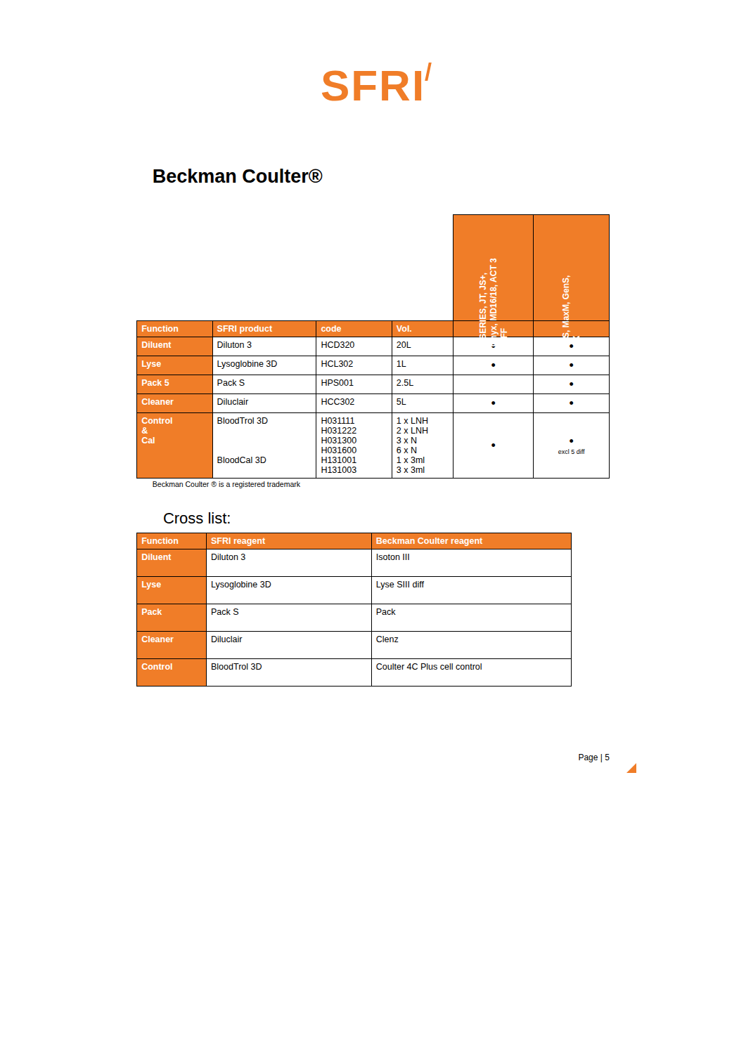SFRI
Beckman Coulter®
| | | | | T SERIES, JT, JS+, Onyx, MD16/18, ACT 3 DIFF | STKS, MaxM, GenS, HmX |
| --- | --- | --- | --- | --- | --- |
| Function | SFRI product | code | Vol. | | |
| Diluent | Diluton 3 | HCD320 | 20L | • | • |
| Lyse | Lysoglobine 3D | HCL302 | 1L | • | • |
| Pack 5 | Pack S | HPS001 | 2.5L | | • |
| Cleaner | Diluclair | HCC302 | 5L | • | • |
| Control & Cal | BloodTrol 3D BloodCal 3D | H031111 H031222 H031300 H031600 H131001 H131003 | 1 x LNH 2 x LNH 3 x N 6 x N 1 x 3ml 3 x 3ml | • | • excl 5 diff |
Beckman Coulter ® is a registered trademark
Cross list:
| Function | SFRI reagent | Beckman Coulter reagent |
| --- | --- | --- |
| Diluent | Diluton 3 | Isoton III |
| Lyse | Lysoglobine 3D | Lyse SIII diff |
| Pack | Pack S | Pack |
| Cleaner | Diluclair | Clenz |
| Control | BloodTrol 3D | Coulter 4C Plus cell control |
Page | 5